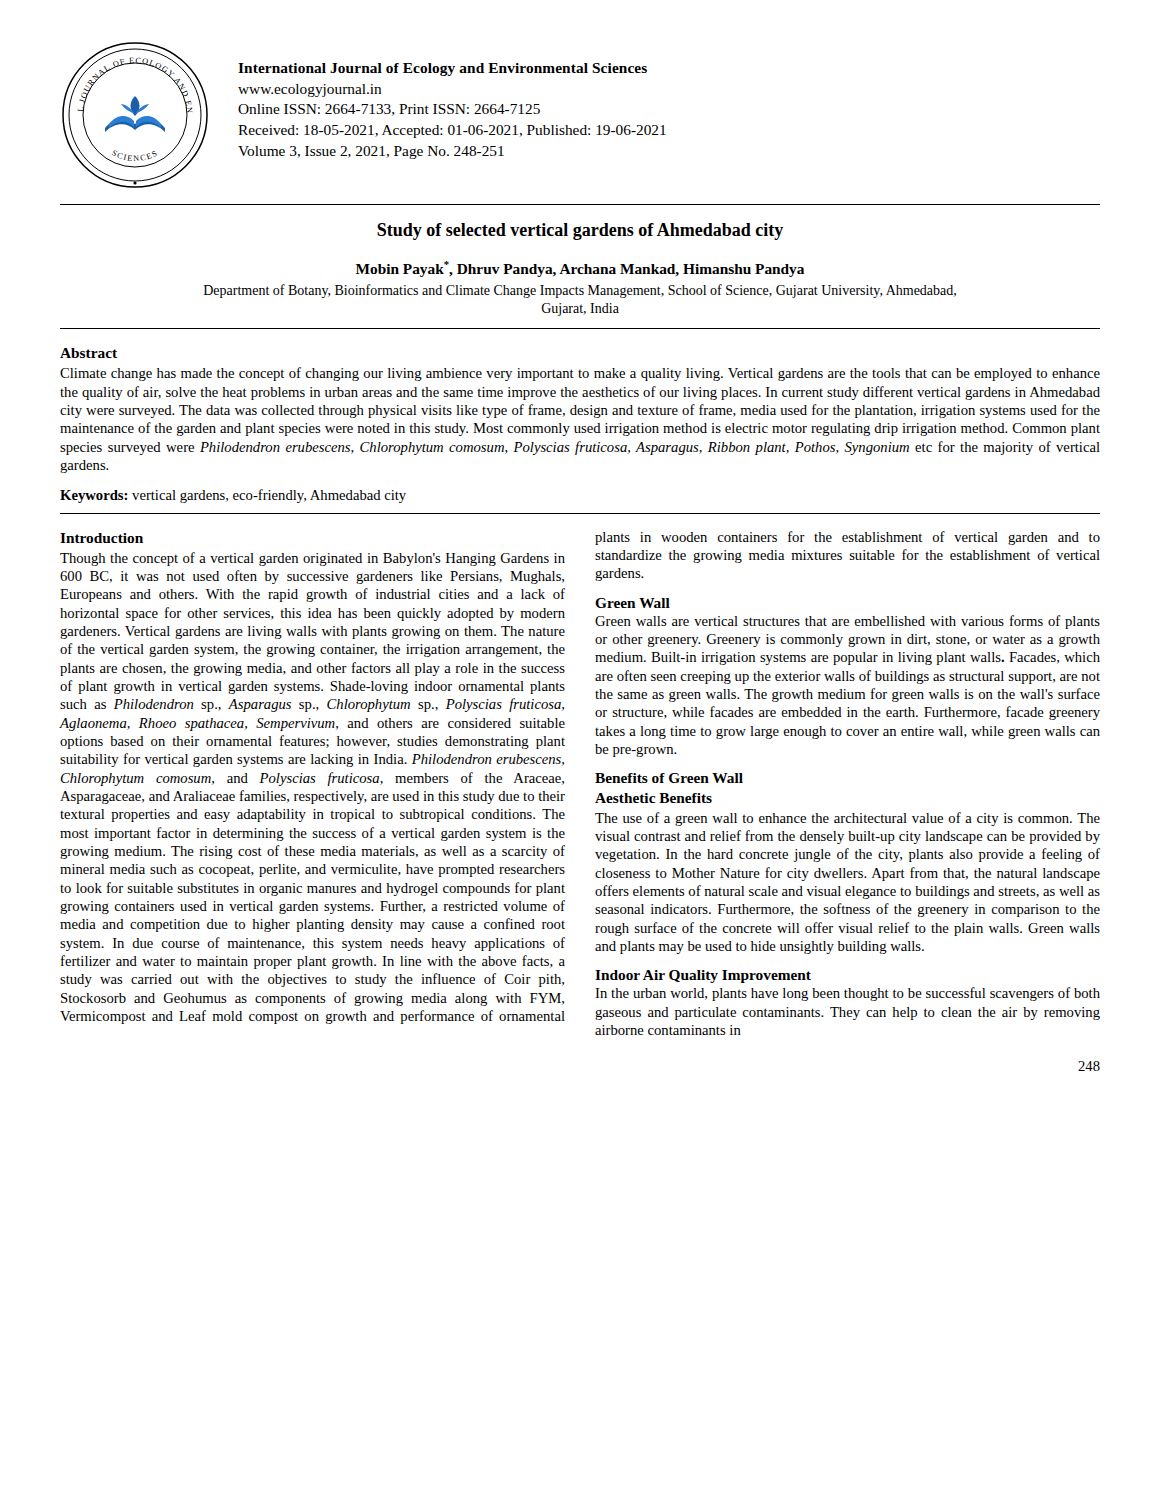INTERNATIONAL JOURNAL OF ECOLOGY AND ENVIRONMENTAL SCIENCES
International Journal of Ecology and Environmental Sciences
www.ecologyjournal.in
Online ISSN: 2664-7133, Print ISSN: 2664-7125
Received: 18-05-2021, Accepted: 01-06-2021, Published: 19-06-2021
Volume 3, Issue 2, 2021, Page No. 248-251
Study of selected vertical gardens of Ahmedabad city
Mobin Payak*, Dhruv Pandya, Archana Mankad, Himanshu Pandya
Department of Botany, Bioinformatics and Climate Change Impacts Management, School of Science, Gujarat University, Ahmedabad,
Gujarat, India
Abstract
Climate change has made the concept of changing our living ambience very important to make a quality living. Vertical gardens are the tools that can be employed to enhance the quality of air, solve the heat problems in urban areas and the same time improve the aesthetics of our living places. In current study different vertical gardens in Ahmedabad city were surveyed. The data was collected through physical visits like type of frame, design and texture of frame, media used for the plantation, irrigation systems used for the maintenance of the garden and plant species were noted in this study. Most commonly used irrigation method is electric motor regulating drip irrigation method. Common plant species surveyed were Philodendron erubescens, Chlorophytum comosum, Polyscias fruticosa, Asparagus, Ribbon plant, Pothos, Syngonium etc for the majority of vertical gardens.
Keywords: vertical gardens, eco-friendly, Ahmedabad city
Introduction
Though the concept of a vertical garden originated in Babylon's Hanging Gardens in 600 BC, it was not used often by successive gardeners like Persians, Mughals, Europeans and others. With the rapid growth of industrial cities and a lack of horizontal space for other services, this idea has been quickly adopted by modern gardeners. Vertical gardens are living walls with plants growing on them. The nature of the vertical garden system, the growing container, the irrigation arrangement, the plants are chosen, the growing media, and other factors all play a role in the success of plant growth in vertical garden systems. Shade-loving indoor ornamental plants such as Philodendron sp., Asparagus sp., Chlorophytum sp., Polyscias fruticosa, Aglaonema, Rhoeo spathacea, Sempervivum, and others are considered suitable options based on their ornamental features; however, studies demonstrating plant suitability for vertical garden systems are lacking in India. Philodendron erubescens, Chlorophytum comosum, and Polyscias fruticosa, members of the Araceae, Asparagaceae, and Araliaceae families, respectively, are used in this study due to their textural properties and easy adaptability in tropical to subtropical conditions. The most important factor in determining the success of a vertical garden system is the growing medium. The rising cost of these media materials, as well as a scarcity of mineral media such as cocopeat, perlite, and vermiculite, have prompted researchers to look for suitable substitutes in organic manures and hydrogel compounds for plant growing containers used in vertical garden systems. Further, a restricted volume of media and competition due to higher planting density may cause a confined root system. In due course of maintenance, this system needs heavy applications of fertilizer and water to maintain proper plant growth. In line with the above facts, a study was carried out with the objectives to study the influence of Coir pith, Stockosorb and Geohumus as components of growing media along with FYM, Vermicompost and Leaf mold compost on growth and performance of ornamental plants in wooden containers for the establishment of vertical garden and to standardize the growing media mixtures suitable for the establishment of vertical gardens.
Green Wall
Green walls are vertical structures that are embellished with various forms of plants or other greenery. Greenery is commonly grown in dirt, stone, or water as a growth medium. Built-in irrigation systems are popular in living plant walls. Facades, which are often seen creeping up the exterior walls of buildings as structural support, are not the same as green walls. The growth medium for green walls is on the wall's surface or structure, while facades are embedded in the earth. Furthermore, facade greenery takes a long time to grow large enough to cover an entire wall, while green walls can be pre-grown.
Benefits of Green Wall
Aesthetic Benefits
The use of a green wall to enhance the architectural value of a city is common. The visual contrast and relief from the densely built-up city landscape can be provided by vegetation. In the hard concrete jungle of the city, plants also provide a feeling of closeness to Mother Nature for city dwellers. Apart from that, the natural landscape offers elements of natural scale and visual elegance to buildings and streets, as well as seasonal indicators. Furthermore, the softness of the greenery in comparison to the rough surface of the concrete will offer visual relief to the plain walls. Green walls and plants may be used to hide unsightly building walls.
Indoor Air Quality Improvement
In the urban world, plants have long been thought to be successful scavengers of both gaseous and particulate contaminants. They can help to clean the air by removing airborne contaminants in
248